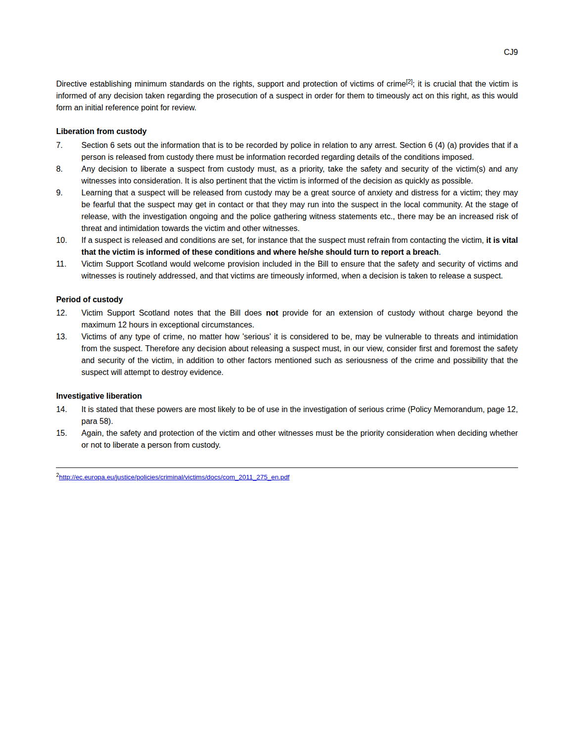CJ9
Directive establishing minimum standards on the rights, support and protection of victims of crime[2]; it is crucial that the victim is informed of any decision taken regarding the prosecution of a suspect in order for them to timeously act on this right, as this would form an initial reference point for review.
Liberation from custody
7.
Section 6 sets out the information that is to be recorded by police in relation to any arrest. Section 6 (4) (a) provides that if a person is released from custody there must be information recorded regarding details of the conditions imposed.
8.
Any decision to liberate a suspect from custody must, as a priority, take the safety and security of the victim(s) and any witnesses into consideration. It is also pertinent that the victim is informed of the decision as quickly as possible.
9.
Learning that a suspect will be released from custody may be a great source of anxiety and distress for a victim; they may be fearful that the suspect may get in contact or that they may run into the suspect in the local community. At the stage of release, with the investigation ongoing and the police gathering witness statements etc., there may be an increased risk of threat and intimidation towards the victim and other witnesses.
10.
If a suspect is released and conditions are set, for instance that the suspect must refrain from contacting the victim, it is vital that the victim is informed of these conditions and where he/she should turn to report a breach.
11.
Victim Support Scotland would welcome provision included in the Bill to ensure that the safety and security of victims and witnesses is routinely addressed, and that victims are timeously informed, when a decision is taken to release a suspect.
Period of custody
12.
Victim Support Scotland notes that the Bill does not provide for an extension of custody without charge beyond the maximum 12 hours in exceptional circumstances.
13.
Victims of any type of crime, no matter how 'serious' it is considered to be, may be vulnerable to threats and intimidation from the suspect. Therefore any decision about releasing a suspect must, in our view, consider first and foremost the safety and security of the victim, in addition to other factors mentioned such as seriousness of the crime and possibility that the suspect will attempt to destroy evidence.
Investigative liberation
14.
It is stated that these powers are most likely to be of use in the investigation of serious crime (Policy Memorandum, page 12, para 58).
15.
Again, the safety and protection of the victim and other witnesses must be the priority consideration when deciding whether or not to liberate a person from custody.
2 http://ec.europa.eu/justice/policies/criminal/victims/docs/com_2011_275_en.pdf